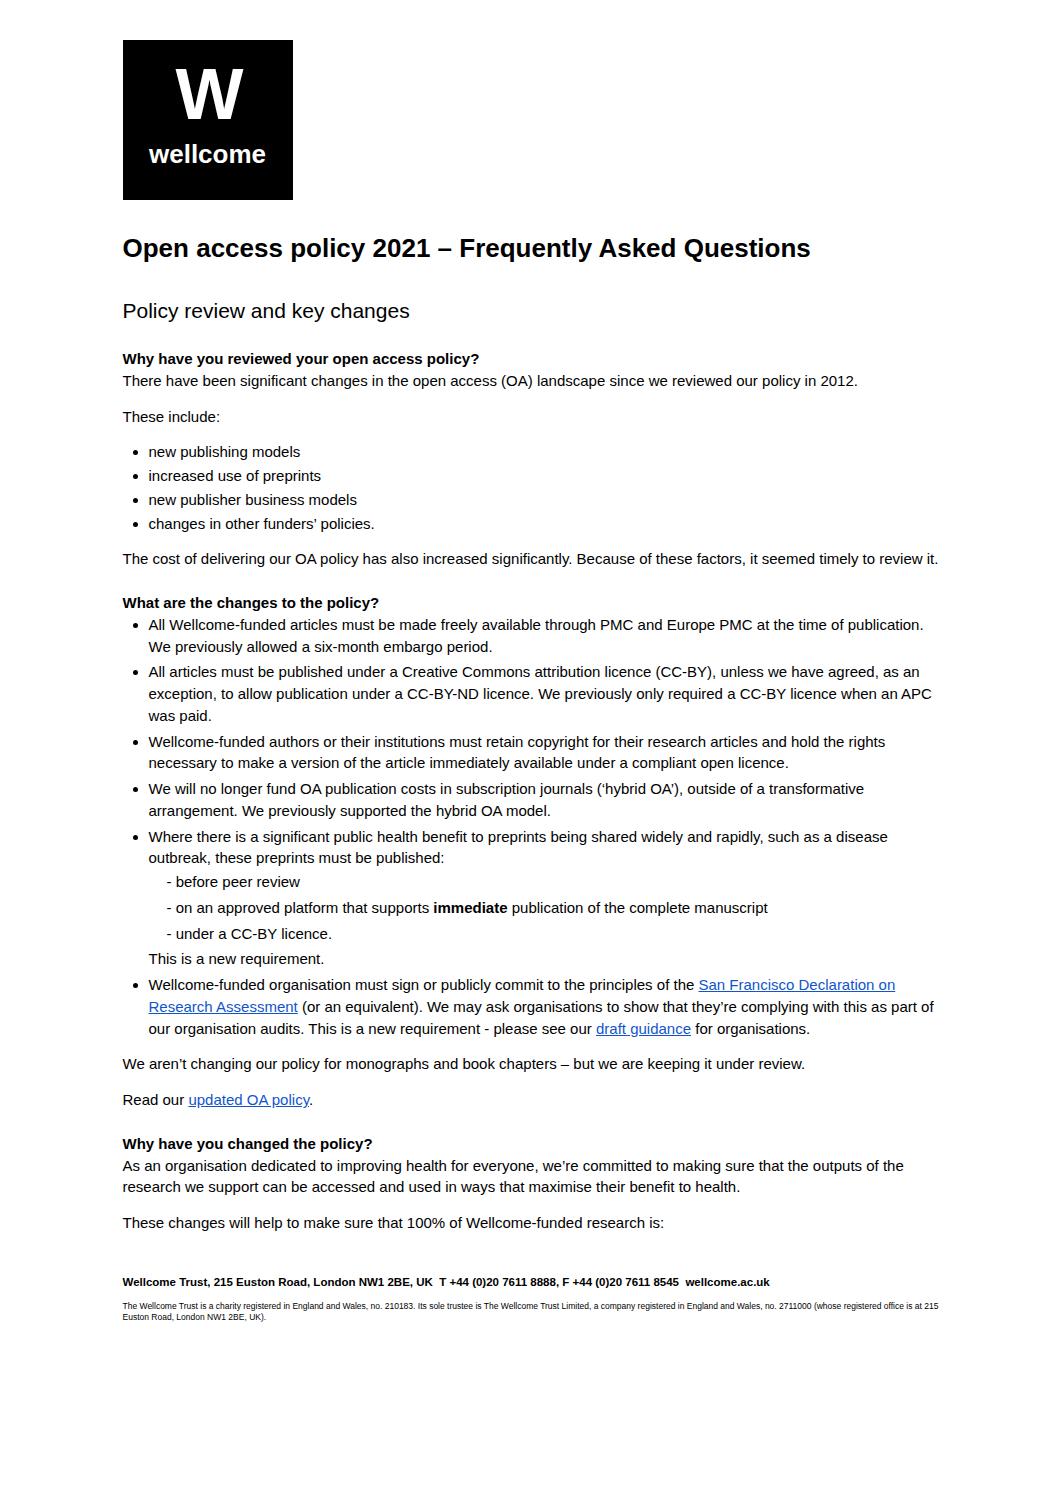W
wellcome
Open access policy 2021 – Frequently Asked Questions
Policy review and key changes
Why have you reviewed your open access policy?
There have been significant changes in the open access (OA) landscape since we reviewed our policy in 2012.
These include:
new publishing models
increased use of preprints
new publisher business models
changes in other funders’ policies.
The cost of delivering our OA policy has also increased significantly. Because of these factors, it seemed timely to review it.
What are the changes to the policy?
All Wellcome-funded articles must be made freely available through PMC and Europe PMC at the time of publication. We previously allowed a six-month embargo period.
All articles must be published under a Creative Commons attribution licence (CC-BY), unless we have agreed, as an exception, to allow publication under a CC-BY-ND licence. We previously only required a CC-BY licence when an APC was paid.
Wellcome-funded authors or their institutions must retain copyright for their research articles and hold the rights necessary to make a version of the article immediately available under a compliant open licence.
We will no longer fund OA publication costs in subscription journals (‘hybrid OA’), outside of a transformative arrangement. We previously supported the hybrid OA model.
Where there is a significant public health benefit to preprints being shared widely and rapidly, such as a disease outbreak, these preprints must be published:
- before peer review
- on an approved platform that supports immediate publication of the complete manuscript
- under a CC-BY licence.
This is a new requirement.
Wellcome-funded organisation must sign or publicly commit to the principles of the San Francisco Declaration on Research Assessment (or an equivalent). We may ask organisations to show that they’re complying with this as part of our organisation audits. This is a new requirement - please see our draft guidance for organisations.
We aren’t changing our policy for monographs and book chapters – but we are keeping it under review.
Read our updated OA policy.
Why have you changed the policy?
As an organisation dedicated to improving health for everyone, we’re committed to making sure that the outputs of the research we support can be accessed and used in ways that maximise their benefit to health.
These changes will help to make sure that 100% of Wellcome-funded research is:
Wellcome Trust, 215 Euston Road, London NW1 2BE, UK T +44 (0)20 7611 8888, F +44 (0)20 7611 8545 wellcome.ac.uk
The Wellcome Trust is a charity registered in England and Wales, no. 210183. Its sole trustee is The Wellcome Trust Limited, a company registered in England and Wales, no. 2711000 (whose registered office is at 215 Euston Road, London NW1 2BE, UK).